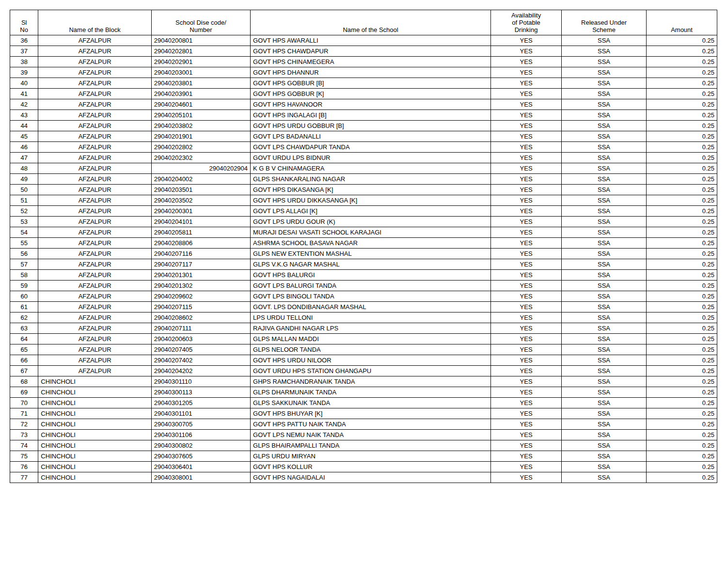| Sl No | Name of the Block | School Dise code/ Number | Name of the School | Availability of Potable Drinking | Released Under Scheme | Amount |
| --- | --- | --- | --- | --- | --- | --- |
| 36 | AFZALPUR | 29040200801 | GOVT HPS AWARALLI | YES | SSA | 0.25 |
| 37 | AFZALPUR | 29040202801 | GOVT HPS CHAWDAPUR | YES | SSA | 0.25 |
| 38 | AFZALPUR | 29040202901 | GOVT HPS CHINAMEGERA | YES | SSA | 0.25 |
| 39 | AFZALPUR | 29040203001 | GOVT HPS DHANNUR | YES | SSA | 0.25 |
| 40 | AFZALPUR | 29040203801 | GOVT HPS GOBBUR [B] | YES | SSA | 0.25 |
| 41 | AFZALPUR | 29040203901 | GOVT HPS GOBBUR [K] | YES | SSA | 0.25 |
| 42 | AFZALPUR | 29040204601 | GOVT HPS HAVANOOR | YES | SSA | 0.25 |
| 43 | AFZALPUR | 29040205101 | GOVT HPS INGALAGI [B] | YES | SSA | 0.25 |
| 44 | AFZALPUR | 29040203802 | GOVT HPS URDU GOBBUR [B] | YES | SSA | 0.25 |
| 45 | AFZALPUR | 29040201901 | GOVT LPS BADANALLI | YES | SSA | 0.25 |
| 46 | AFZALPUR | 29040202802 | GOVT LPS CHAWDAPUR TANDA | YES | SSA | 0.25 |
| 47 | AFZALPUR | 29040202302 | GOVT URDU LPS BIDNUR | YES | SSA | 0.25 |
| 48 | AFZALPUR | 29040202904 | K G B V CHINAMAGERA | YES | SSA | 0.25 |
| 49 | AFZALPUR | 29040204002 | GLPS SHANKARALING NAGAR | YES | SSA | 0.25 |
| 50 | AFZALPUR | 29040203501 | GOVT HPS DIKASANGA [K] | YES | SSA | 0.25 |
| 51 | AFZALPUR | 29040203502 | GOVT HPS URDU DIKKASANGA [K] | YES | SSA | 0.25 |
| 52 | AFZALPUR | 29040200301 | GOVT LPS ALLAGI [K] | YES | SSA | 0.25 |
| 53 | AFZALPUR | 29040204101 | GOVT LPS URDU GOUR (K) | YES | SSA | 0.25 |
| 54 | AFZALPUR | 29040205811 | MURAJI DESAI VASATI SCHOOL KARAJAGI | YES | SSA | 0.25 |
| 55 | AFZALPUR | 29040208806 | ASHRMA SCHOOL BASAVA NAGAR | YES | SSA | 0.25 |
| 56 | AFZALPUR | 29040207116 | GLPS NEW EXTENTION MASHAL | YES | SSA | 0.25 |
| 57 | AFZALPUR | 29040207117 | GLPS V.K.G NAGAR MASHAL | YES | SSA | 0.25 |
| 58 | AFZALPUR | 29040201301 | GOVT HPS BALURGI | YES | SSA | 0.25 |
| 59 | AFZALPUR | 29040201302 | GOVT LPS BALURGI TANDA | YES | SSA | 0.25 |
| 60 | AFZALPUR | 29040209602 | GOVT LPS BINGOLI TANDA | YES | SSA | 0.25 |
| 61 | AFZALPUR | 29040207115 | GOVT. LPS DONDIBANAGAR MASHAL | YES | SSA | 0.25 |
| 62 | AFZALPUR | 29040208602 | LPS URDU TELLONI | YES | SSA | 0.25 |
| 63 | AFZALPUR | 29040207111 | RAJIVA GANDHI NAGAR LPS | YES | SSA | 0.25 |
| 64 | AFZALPUR | 29040200603 | GLPS MALLAN MADDI | YES | SSA | 0.25 |
| 65 | AFZALPUR | 29040207405 | GLPS NELOOR TANDA | YES | SSA | 0.25 |
| 66 | AFZALPUR | 29040207402 | GOVT HPS URDU NILOOR | YES | SSA | 0.25 |
| 67 | AFZALPUR | 29040204202 | GOVT URDU HPS STATION GHANGAPU | YES | SSA | 0.25 |
| 68 | CHINCHOLI | 29040301110 | GHPS RAMCHANDRANAIK TANDA | YES | SSA | 0.25 |
| 69 | CHINCHOLI | 29040300113 | GLPS DHARMUNAIK TANDA | YES | SSA | 0.25 |
| 70 | CHINCHOLI | 29040301205 | GLPS SAKKUNAIK TANDA | YES | SSA | 0.25 |
| 71 | CHINCHOLI | 29040301101 | GOVT HPS BHUYAR [K] | YES | SSA | 0.25 |
| 72 | CHINCHOLI | 29040300705 | GOVT HPS PATTU NAIK TANDA | YES | SSA | 0.25 |
| 73 | CHINCHOLI | 29040301106 | GOVT LPS NEMU NAIK TANDA | YES | SSA | 0.25 |
| 74 | CHINCHOLI | 29040300802 | GLPS BHAIRAMPALLI TANDA | YES | SSA | 0.25 |
| 75 | CHINCHOLI | 29040307605 | GLPS URDU MIRYAN | YES | SSA | 0.25 |
| 76 | CHINCHOLI | 29040306401 | GOVT HPS KOLLUR | YES | SSA | 0.25 |
| 77 | CHINCHOLI | 29040308001 | GOVT HPS NAGAIDALAI | YES | SSA | 0.25 |